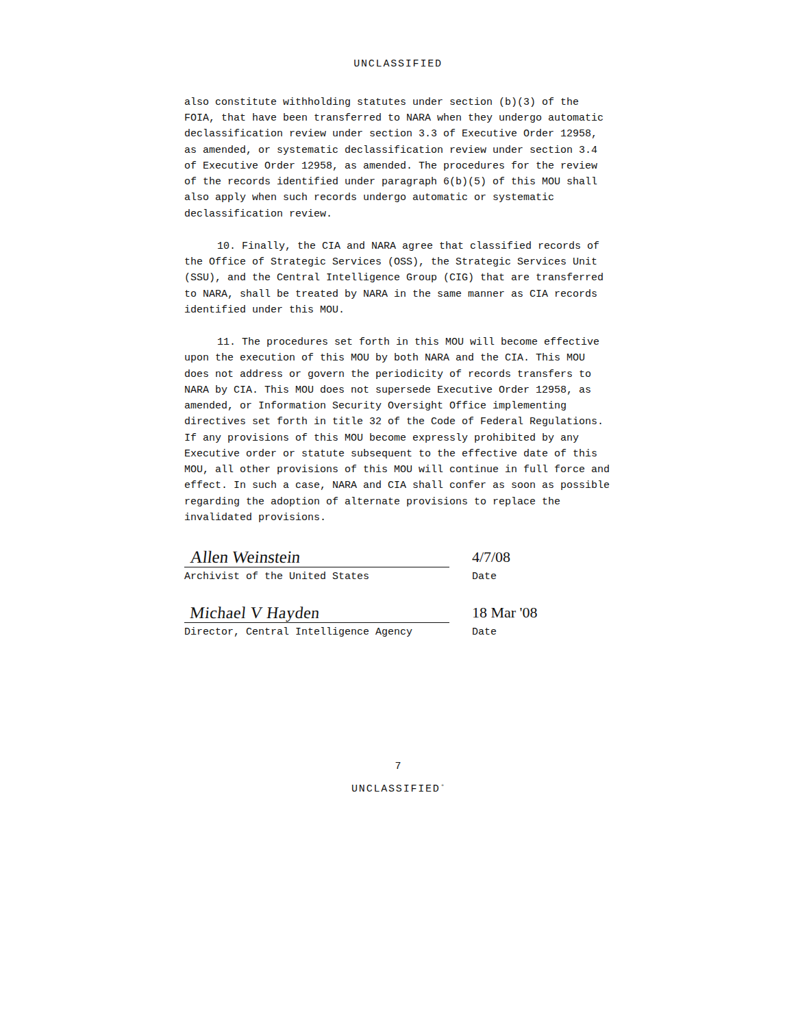UNCLASSIFIED
also constitute withholding statutes under section (b)(3) of the FOIA, that have been transferred to NARA when they undergo automatic declassification review under section 3.3 of Executive Order 12958, as amended, or systematic declassification review under section 3.4 of Executive Order 12958, as amended. The procedures for the review of the records identified under paragraph 6(b)(5) of this MOU shall also apply when such records undergo automatic or systematic declassification review.
10. Finally, the CIA and NARA agree that classified records of the Office of Strategic Services (OSS), the Strategic Services Unit (SSU), and the Central Intelligence Group (CIG) that are transferred to NARA, shall be treated by NARA in the same manner as CIA records identified under this MOU.
11. The procedures set forth in this MOU will become effective upon the execution of this MOU by both NARA and the CIA. This MOU does not address or govern the periodicity of records transfers to NARA by CIA. This MOU does not supersede Executive Order 12958, as amended, or Information Security Oversight Office implementing directives set forth in title 32 of the Code of Federal Regulations. If any provisions of this MOU become expressly prohibited by any Executive order or statute subsequent to the effective date of this MOU, all other provisions of this MOU will continue in full force and effect. In such a case, NARA and CIA shall confer as soon as possible regarding the adoption of alternate provisions to replace the invalidated provisions.
Allen Weinstein
Archivist of the United States
4/7/08
Date
Michael V Hayden
Director, Central Intelligence Agency
18 Mar '08
Date
7
UNCLASSIFIED◦